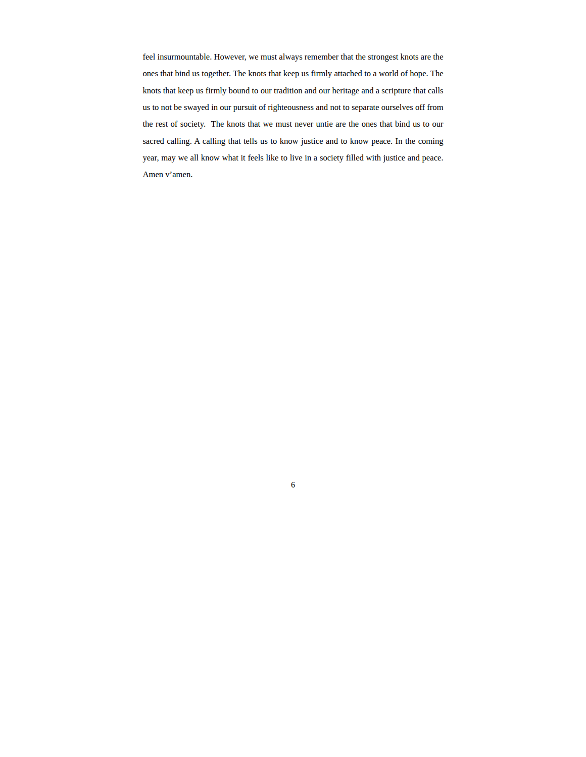feel insurmountable. However, we must always remember that the strongest knots are the ones that bind us together. The knots that keep us firmly attached to a world of hope. The knots that keep us firmly bound to our tradition and our heritage and a scripture that calls us to not be swayed in our pursuit of righteousness and not to separate ourselves off from the rest of society. The knots that we must never untie are the ones that bind us to our sacred calling. A calling that tells us to know justice and to know peace. In the coming year, may we all know what it feels like to live in a society filled with justice and peace. Amen v’amen.
6